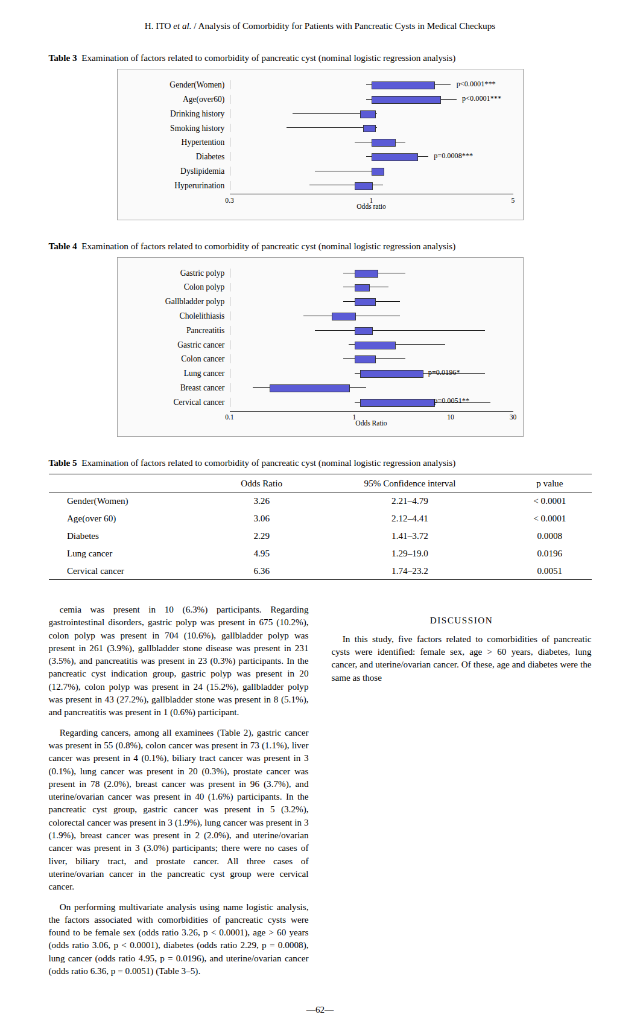H. ITO et al. / Analysis of Comorbidity for Patients with Pancreatic Cysts in Medical Checkups
Table 3 Examination of factors related to comorbidity of pancreatic cyst (nominal logistic regression analysis)
Gender(Women)
p<0.0001***
Age(over60)
p<0.0001***
Drinking history
Smoking history
Hypertention
Diabetes
p=0.0008***
Dyslipidemia
Hyperurination
0.3 1 5 Odds ratio
Table 4 Examination of factors related to comorbidity of pancreatic cyst (nominal logistic regression analysis)
Gastric polyp
Colon polyp
Gallbladder polyp
Cholelithiasis
Pancreatitis
Gastric cancer
Colon cancer
Lung cancer
p=0.0196*
Breast cancer
Cervical cancer
p=0.0051**
0.1 1 10 30 Odds Ratio
Table 5 Examination of factors related to comorbidity of pancreatic cyst (nominal logistic regression analysis)
| | Odds Ratio | 95% Confidence interval | p value |
| --- | --- | --- | --- |
| Gender(Women) | 3.26 | 2.21–4.79 | < 0.0001 |
| Age(over 60) | 3.06 | 2.12–4.41 | < 0.0001 |
| Diabetes | 2.29 | 1.41–3.72 | 0.0008 |
| Lung cancer | 4.95 | 1.29–19.0 | 0.0196 |
| Cervical cancer | 6.36 | 1.74–23.2 | 0.0051 |
cemia was present in 10 (6.3%) participants. Regarding gastrointestinal disorders, gastric polyp was present in 675 (10.2%), colon polyp was present in 704 (10.6%), gallbladder polyp was present in 261 (3.9%), gallbladder stone disease was present in 231 (3.5%), and pancreatitis was present in 23 (0.3%) participants. In the pancreatic cyst indication group, gastric polyp was present in 20 (12.7%), colon polyp was present in 24 (15.2%), gallbladder polyp was present in 43 (27.2%), gallbladder stone was present in 8 (5.1%), and pancreatitis was present in 1 (0.6%) participant.
Regarding cancers, among all examinees (Table 2), gastric cancer was present in 55 (0.8%), colon cancer was present in 73 (1.1%), liver cancer was present in 4 (0.1%), biliary tract cancer was present in 3 (0.1%), lung cancer was present in 20 (0.3%), prostate cancer was present in 78 (2.0%), breast cancer was present in 96 (3.7%), and uterine/ovarian cancer was present in 40 (1.6%) participants. In the pancreatic cyst group, gastric cancer was present in 5 (3.2%), colorectal cancer was present in 3 (1.9%), lung cancer was present in 3 (1.9%), breast cancer was present in 2 (2.0%), and uterine/ovarian cancer was present in 3 (3.0%) participants; there were no cases of liver, biliary tract, and prostate cancer. All three cases of uterine/ovarian cancer in the pancreatic cyst group were cervical cancer.
On performing multivariate analysis using name logistic analysis, the factors associated with comorbidities of pancreatic cysts were found to be female sex (odds ratio 3.26, p < 0.0001), age > 60 years (odds ratio 3.06, p < 0.0001), diabetes (odds ratio 2.29, p = 0.0008), lung cancer (odds ratio 4.95, p = 0.0196), and uterine/ovarian cancer (odds ratio 6.36, p = 0.0051) (Table 3–5).
DISCUSSION
In this study, five factors related to comorbidities of pancreatic cysts were identified: female sex, age > 60 years, diabetes, lung cancer, and uterine/ovarian cancer. Of these, age and diabetes were the same as those
—62—